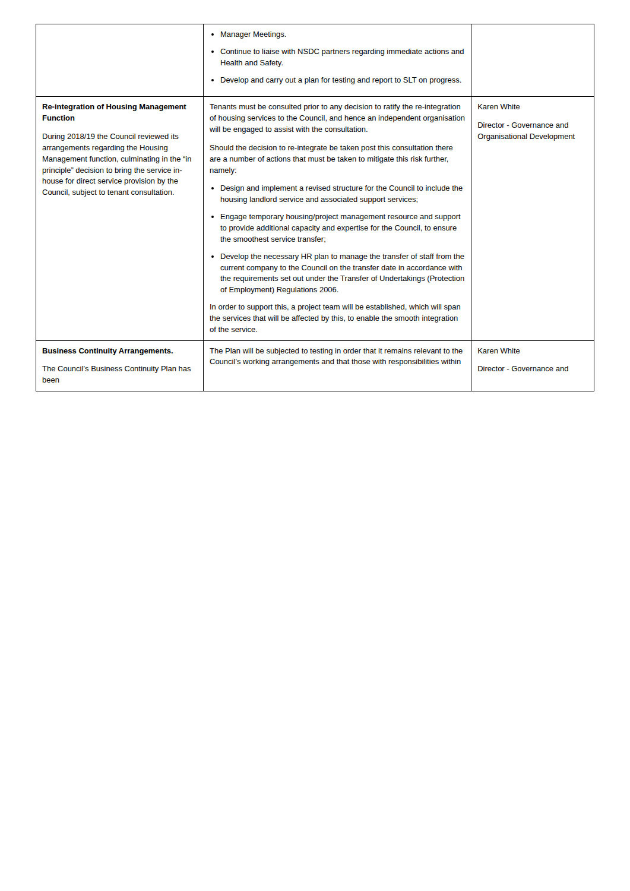| | Manager Meetings. Continue to liaise with NSDC partners regarding immediate actions and Health and Safety. Develop and carry out a plan for testing and report to SLT on progress. | |
| Re-integration of Housing Management Function During 2018/19 the Council reviewed its arrangements regarding the Housing Management function, culminating in the “in principle” decision to bring the service in-house for direct service provision by the Council, subject to tenant consultation. | Tenants must be consulted prior to any decision to ratify the re-integration of housing services to the Council, and hence an independent organisation will be engaged to assist with the consultation. Should the decision to re-integrate be taken post this consultation there are a number of actions that must be taken to mitigate this risk further, namely: Design and implement a revised structure for the Council to include the housing landlord service and associated support services; Engage temporary housing/project management resource and support to provide additional capacity and expertise for the Council, to ensure the smoothest service transfer; Develop the necessary HR plan to manage the transfer of staff from the current company to the Council on the transfer date in accordance with the requirements set out under the Transfer of Undertakings (Protection of Employment) Regulations 2006. In order to support this, a project team will be established, which will span the services that will be affected by this, to enable the smooth integration of the service. | Karen White Director - Governance and Organisational Development |
| Business Continuity Arrangements. The Council’s Business Continuity Plan has been | The Plan will be subjected to testing in order that it remains relevant to the Council’s working arrangements and that those with responsibilities within | Karen White Director - Governance and |